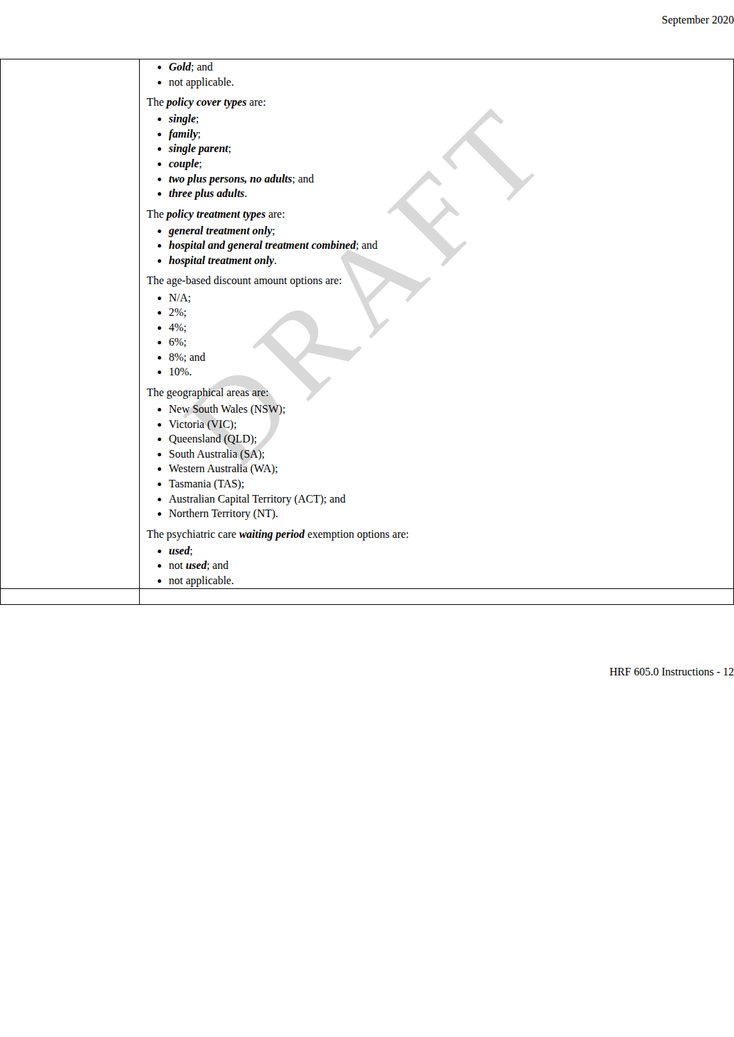September 2020
DRAFT
| | Gold ; and not applicable. The policy cover types are: single ; family ; single parent ; couple ; two plus persons, no adults ; and three plus adults . The policy treatment types are: general treatment only ; hospital and general treatment combined ; and hospital treatment only . The age-based discount amount options are: N/A; 2%; 4%; 6%; 8%; and 10%. The geographical areas are: New South Wales (NSW); Victoria (VIC); Queensland (QLD); South Australia (SA); Western Australia (WA); Tasmania (TAS); Australian Capital Territory (ACT); and Northern Territory (NT). The psychiatric care waiting period exemption options are: used ; not used ; and not applicable. |
HRF 605.0 Instructions - 12